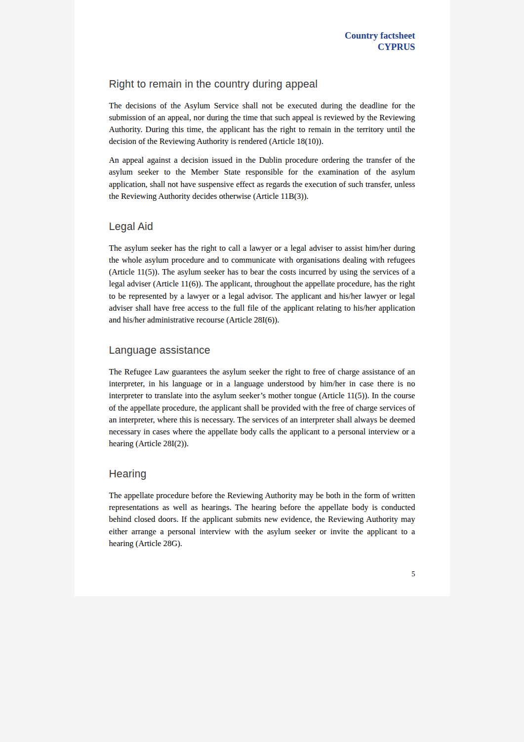Country factsheet
CYPRUS
Right to remain in the country during appeal
The decisions of the Asylum Service shall not be executed during the deadline for the submission of an appeal, nor during the time that such appeal is reviewed by the Reviewing Authority. During this time, the applicant has the right to remain in the territory until the decision of the Reviewing Authority is rendered (Article 18(10)).
An appeal against a decision issued in the Dublin procedure ordering the transfer of the asylum seeker to the Member State responsible for the examination of the asylum application, shall not have suspensive effect as regards the execution of such transfer, unless the Reviewing Authority decides otherwise (Article 11B(3)).
Legal Aid
The asylum seeker has the right to call a lawyer or a legal adviser to assist him/her during the whole asylum procedure and to communicate with organisations dealing with refugees (Article 11(5)). The asylum seeker has to bear the costs incurred by using the services of a legal adviser (Article 11(6)). The applicant, throughout the appellate procedure, has the right to be represented by a lawyer or a legal advisor. The applicant and his/her lawyer or legal adviser shall have free access to the full file of the applicant relating to his/her application and his/her administrative recourse (Article 28I(6)).
Language assistance
The Refugee Law guarantees the asylum seeker the right to free of charge assistance of an interpreter, in his language or in a language understood by him/her in case there is no interpreter to translate into the asylum seeker’s mother tongue (Article 11(5)). In the course of the appellate procedure, the applicant shall be provided with the free of charge services of an interpreter, where this is necessary. The services of an interpreter shall always be deemed necessary in cases where the appellate body calls the applicant to a personal interview or a hearing (Article 28I(2)).
Hearing
The appellate procedure before the Reviewing Authority may be both in the form of written representations as well as hearings. The hearing before the appellate body is conducted behind closed doors. If the applicant submits new evidence, the Reviewing Authority may either arrange a personal interview with the asylum seeker or invite the applicant to a hearing (Article 28G).
5